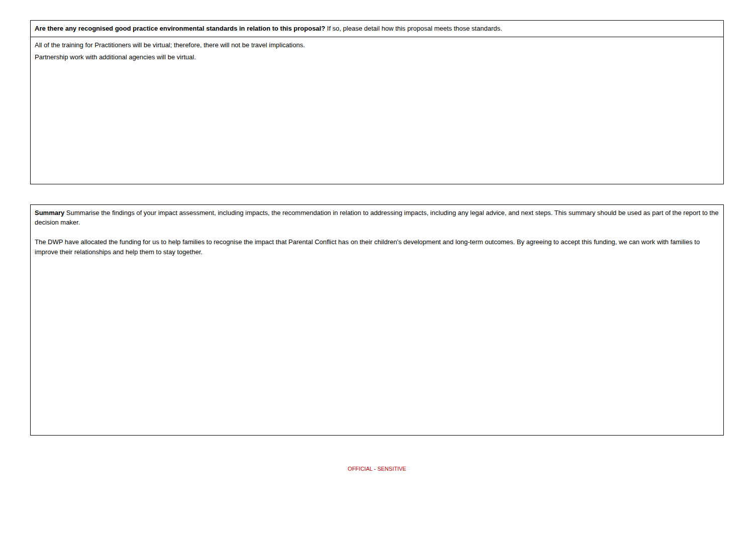Are there any recognised good practice environmental standards in relation to this proposal? If so, please detail how this proposal meets those standards.
All of the training for Practitioners will be virtual; therefore, there will not be travel implications.
Partnership work with additional agencies will be virtual.
Summary Summarise the findings of your impact assessment, including impacts, the recommendation in relation to addressing impacts, including any legal advice, and next steps. This summary should be used as part of the report to the decision maker.
The DWP have allocated the funding for us to help families to recognise the impact that Parental Conflict has on their children's development and long-term outcomes. By agreeing to accept this funding, we can work with families to improve their relationships and help them to stay together.
OFFICIAL - SENSITIVE